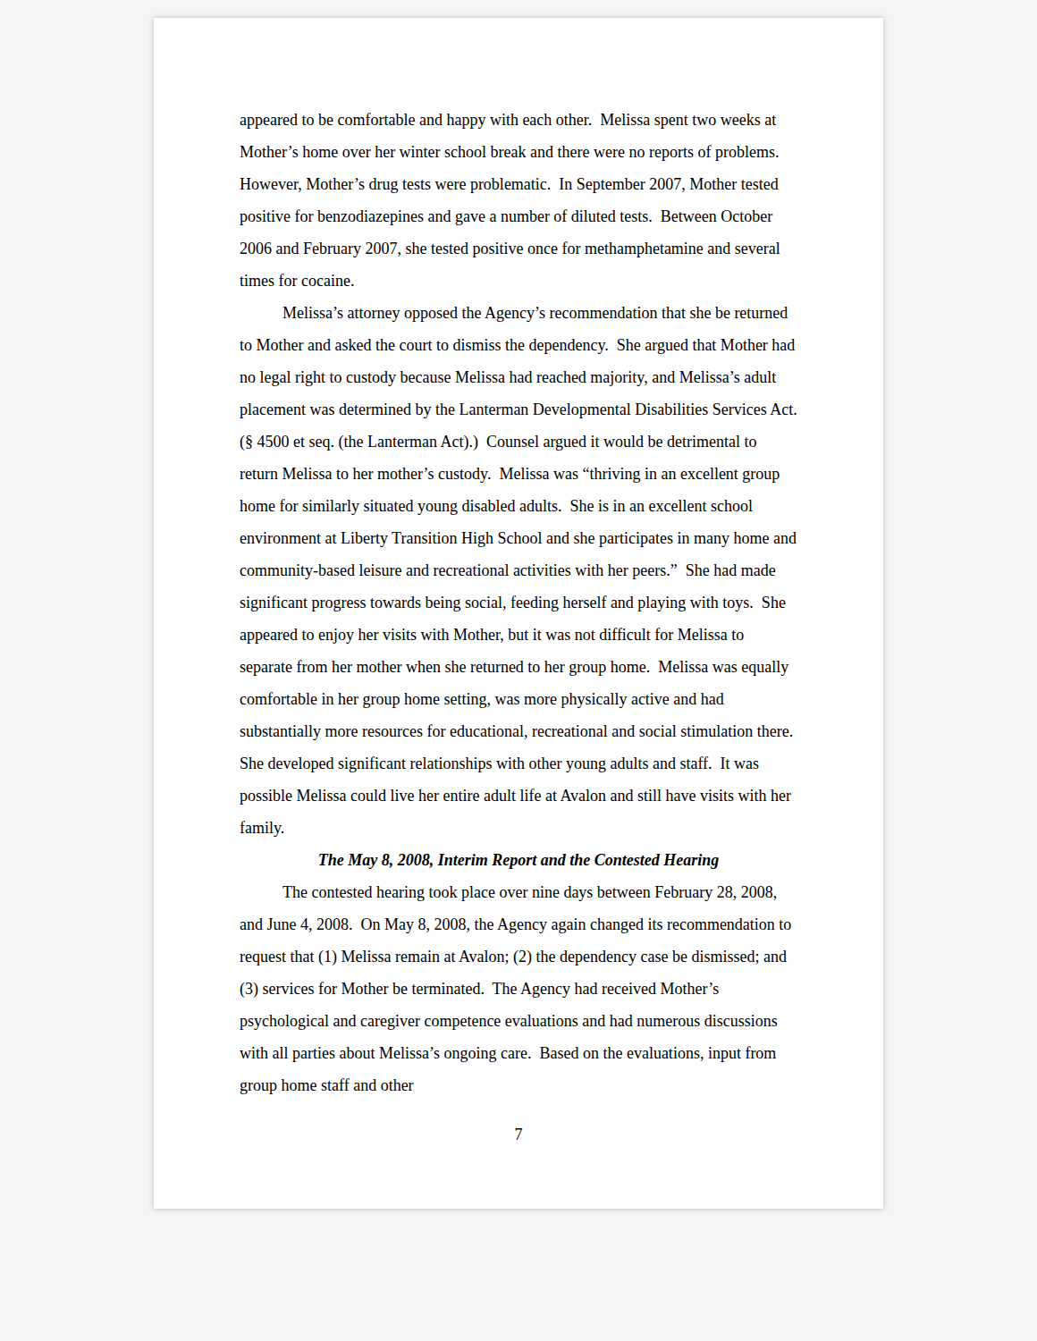appeared to be comfortable and happy with each other. Melissa spent two weeks at Mother’s home over her winter school break and there were no reports of problems. However, Mother’s drug tests were problematic. In September 2007, Mother tested positive for benzodiazepines and gave a number of diluted tests. Between October 2006 and February 2007, she tested positive once for methamphetamine and several times for cocaine.
Melissa’s attorney opposed the Agency’s recommendation that she be returned to Mother and asked the court to dismiss the dependency. She argued that Mother had no legal right to custody because Melissa had reached majority, and Melissa’s adult placement was determined by the Lanterman Developmental Disabilities Services Act. (§ 4500 et seq. (the Lanterman Act).) Counsel argued it would be detrimental to return Melissa to her mother’s custody. Melissa was “thriving in an excellent group home for similarly situated young disabled adults. She is in an excellent school environment at Liberty Transition High School and she participates in many home and community-based leisure and recreational activities with her peers.” She had made significant progress towards being social, feeding herself and playing with toys. She appeared to enjoy her visits with Mother, but it was not difficult for Melissa to separate from her mother when she returned to her group home. Melissa was equally comfortable in her group home setting, was more physically active and had substantially more resources for educational, recreational and social stimulation there. She developed significant relationships with other young adults and staff. It was possible Melissa could live her entire adult life at Avalon and still have visits with her family.
The May 8, 2008, Interim Report and the Contested Hearing
The contested hearing took place over nine days between February 28, 2008, and June 4, 2008. On May 8, 2008, the Agency again changed its recommendation to request that (1) Melissa remain at Avalon; (2) the dependency case be dismissed; and (3) services for Mother be terminated. The Agency had received Mother’s psychological and caregiver competence evaluations and had numerous discussions with all parties about Melissa’s ongoing care. Based on the evaluations, input from group home staff and other
7